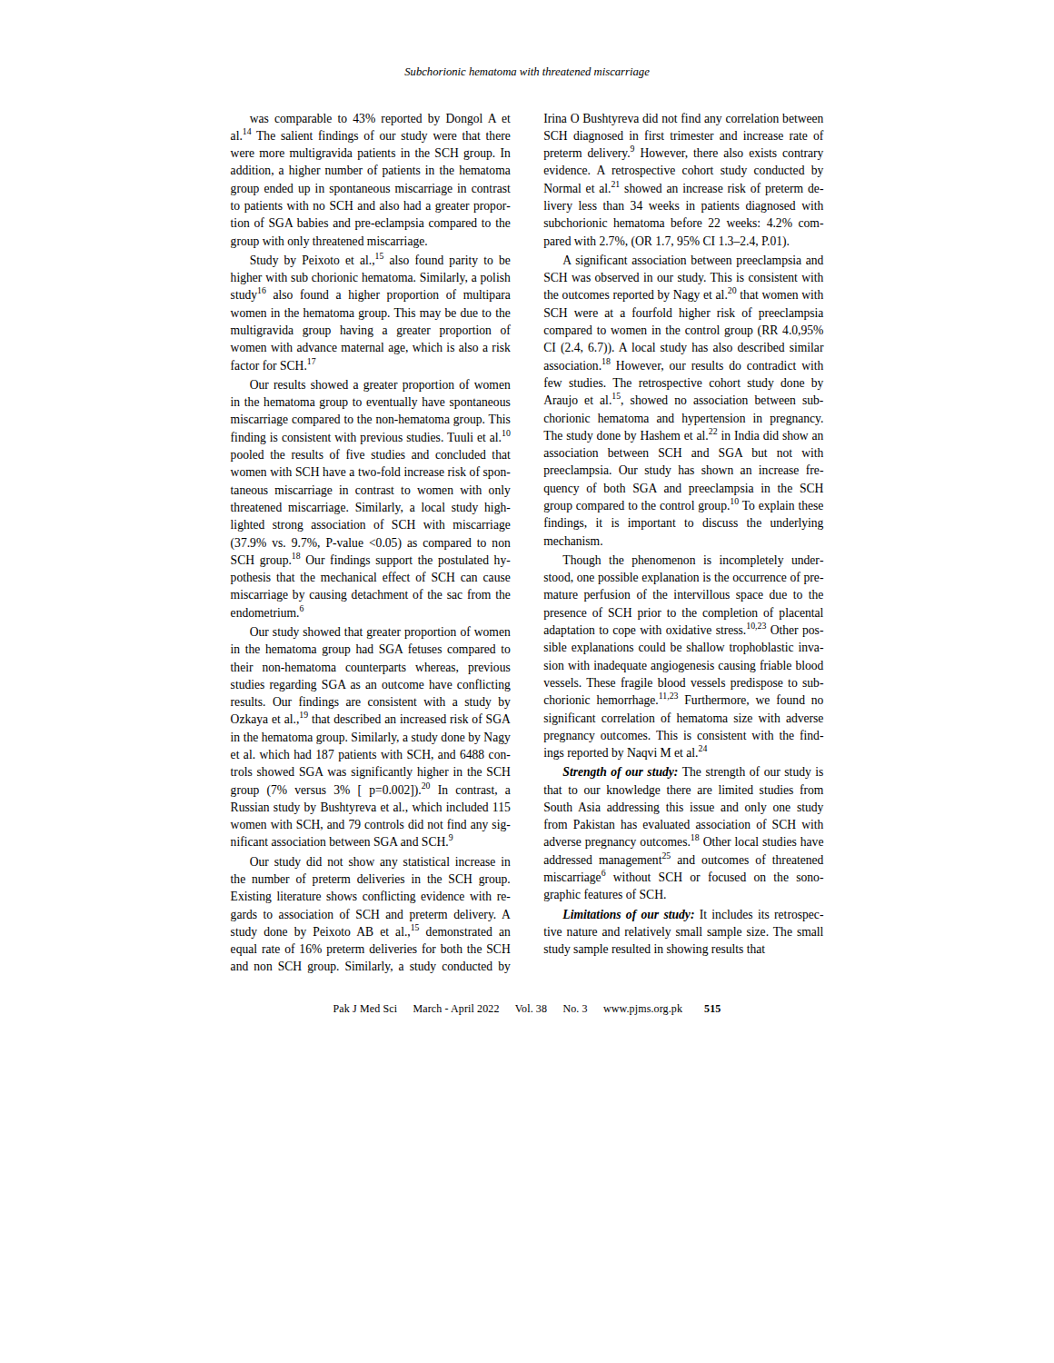Subchorionic hematoma with threatened miscarriage
was comparable to 43% reported by Dongol A et al.14 The salient findings of our study were that there were more multigravida patients in the SCH group. In addition, a higher number of patients in the hematoma group ended up in spontaneous miscarriage in contrast to patients with no SCH and also had a greater proportion of SGA babies and pre-eclampsia compared to the group with only threatened miscarriage.
Study by Peixoto et al.,15 also found parity to be higher with sub chorionic hematoma. Similarly, a polish study16 also found a higher proportion of multipara women in the hematoma group. This may be due to the multigravida group having a greater proportion of women with advance maternal age, which is also a risk factor for SCH.17
Our results showed a greater proportion of women in the hematoma group to eventually have spontaneous miscarriage compared to the non-hematoma group. This finding is consistent with previous studies. Tuuli et al.10 pooled the results of five studies and concluded that women with SCH have a two-fold increase risk of spontaneous miscarriage in contrast to women with only threatened miscarriage. Similarly, a local study highlighted strong association of SCH with miscarriage (37.9% vs. 9.7%, P-value <0.05) as compared to non SCH group.18 Our findings support the postulated hypothesis that the mechanical effect of SCH can cause miscarriage by causing detachment of the sac from the endometrium.6
Our study showed that greater proportion of women in the hematoma group had SGA fetuses compared to their non-hematoma counterparts whereas, previous studies regarding SGA as an outcome have conflicting results. Our findings are consistent with a study by Ozkaya et al.,19 that described an increased risk of SGA in the hematoma group. Similarly, a study done by Nagy et al. which had 187 patients with SCH, and 6488 controls showed SGA was significantly higher in the SCH group (7% versus 3% [ p=0.002]).20 In contrast, a Russian study by Bushtyreva et al., which included 115 women with SCH, and 79 controls did not find any significant association between SGA and SCH.9
Our study did not show any statistical increase in the number of preterm deliveries in the SCH group. Existing literature shows conflicting evidence with regards to association of SCH and preterm delivery. A study done by Peixoto AB et al.,15 demonstrated an equal rate of 16% preterm deliveries for both the SCH and non SCH group. Similarly, a study conducted by Irina O Bushtyreva did not find any correlation between SCH diagnosed in first trimester and increase rate of preterm delivery.9 However, there also exists contrary evidence. A retrospective cohort study conducted by Normal et al.21 showed an increase risk of preterm delivery less than 34 weeks in patients diagnosed with subchorionic hematoma before 22 weeks: 4.2% compared with 2.7%, (OR 1.7, 95% CI 1.3–2.4, P.01).
A significant association between preeclampsia and SCH was observed in our study. This is consistent with the outcomes reported by Nagy et al.20 that women with SCH were at a fourfold higher risk of preeclampsia compared to women in the control group (RR 4.0,95% CI (2.4, 6.7)). A local study has also described similar association.18 However, our results do contradict with few studies. The retrospective cohort study done by Araujo et al.15, showed no association between subchorionic hematoma and hypertension in pregnancy. The study done by Hashem et al.22 in India did show an association between SCH and SGA but not with preeclampsia. Our study has shown an increase frequency of both SGA and preeclampsia in the SCH group compared to the control group.10 To explain these findings, it is important to discuss the underlying mechanism.
Though the phenomenon is incompletely understood, one possible explanation is the occurrence of premature perfusion of the intervillous space due to the presence of SCH prior to the completion of placental adaptation to cope with oxidative stress.10,23 Other possible explanations could be shallow trophoblastic invasion with inadequate angiogenesis causing friable blood vessels. These fragile blood vessels predispose to subchorionic hemorrhage.11,23 Furthermore, we found no significant correlation of hematoma size with adverse pregnancy outcomes. This is consistent with the findings reported by Naqvi M et al.24
Strength of our study: The strength of our study is that to our knowledge there are limited studies from South Asia addressing this issue and only one study from Pakistan has evaluated association of SCH with adverse pregnancy outcomes.18 Other local studies have addressed management25 and outcomes of threatened miscarriage6 without SCH or focused on the sonographic features of SCH.
Limitations of our study: It includes its retrospective nature and relatively small sample size. The small study sample resulted in showing results that
Pak J Med Sci March - April 2022 Vol. 38 No. 3 www.pjms.org.pk515